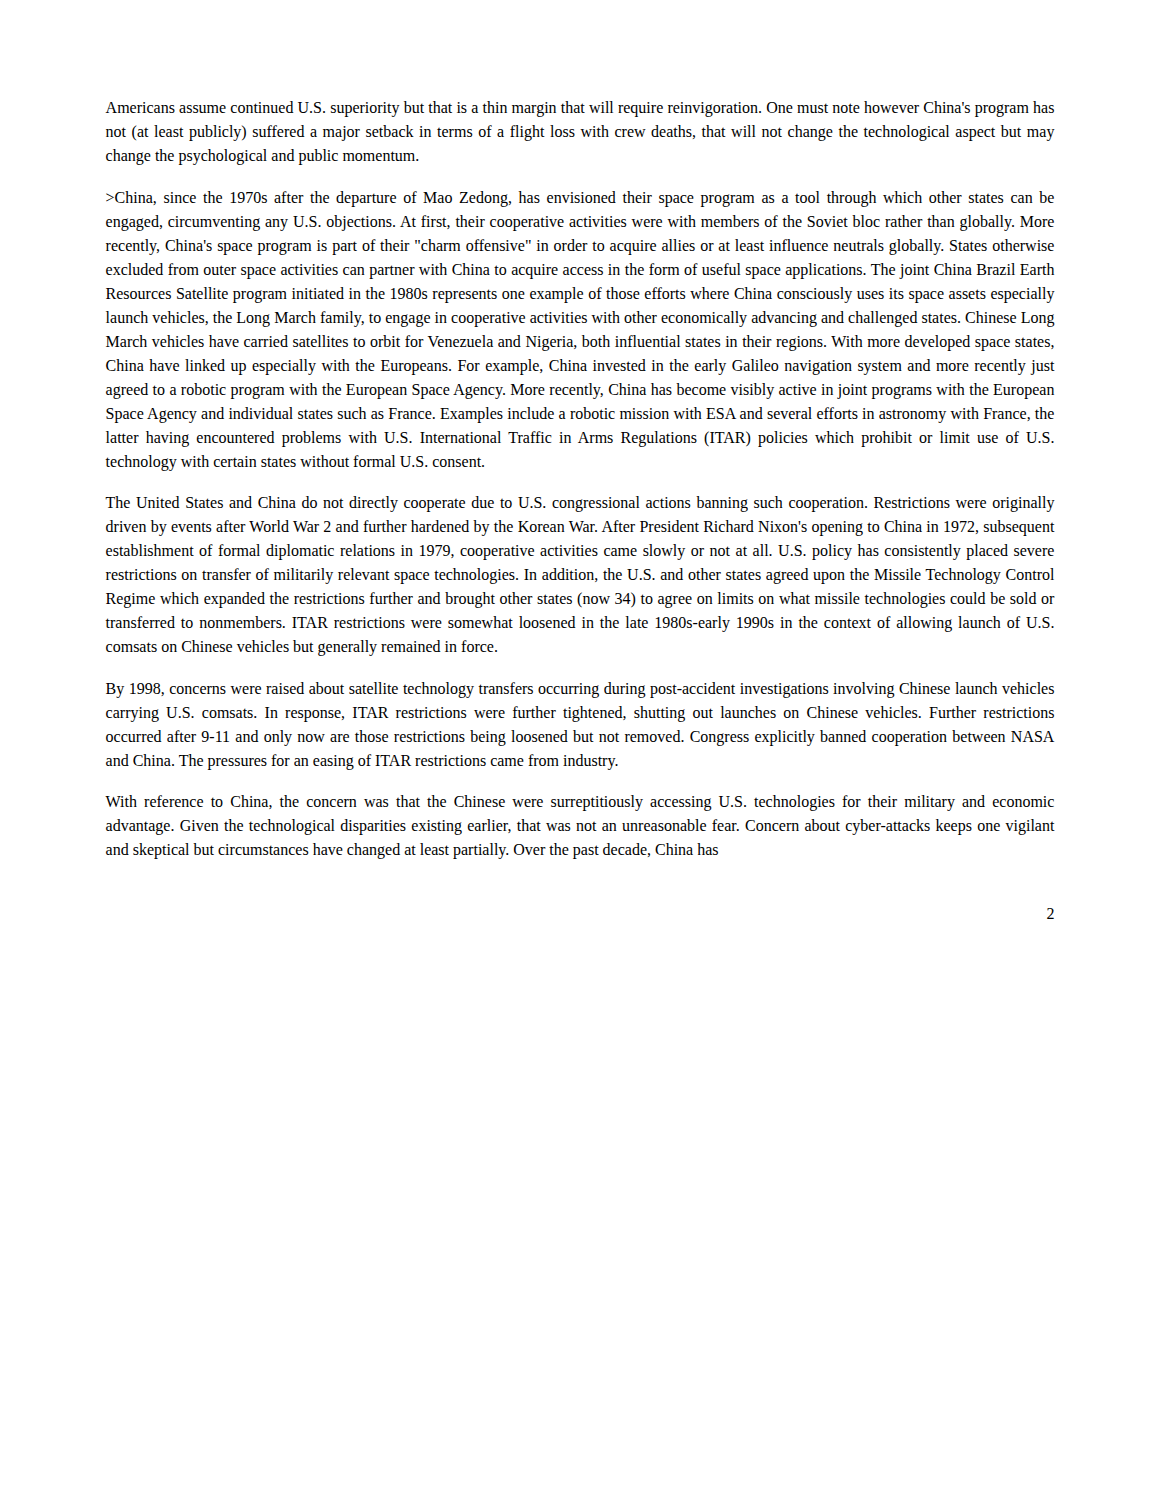Americans assume continued U.S. superiority but that is a thin margin that will require reinvigoration. One must note however China's program has not (at least publicly) suffered a major setback in terms of a flight loss with crew deaths, that will not change the technological aspect but may change the psychological and public momentum.
>China, since the 1970s after the departure of Mao Zedong, has envisioned their space program as a tool through which other states can be engaged, circumventing any U.S. objections. At first, their cooperative activities were with members of the Soviet bloc rather than globally. More recently, China's space program is part of their "charm offensive" in order to acquire allies or at least influence neutrals globally. States otherwise excluded from outer space activities can partner with China to acquire access in the form of useful space applications. The joint China Brazil Earth Resources Satellite program initiated in the 1980s represents one example of those efforts where China consciously uses its space assets especially launch vehicles, the Long March family, to engage in cooperative activities with other economically advancing and challenged states. Chinese Long March vehicles have carried satellites to orbit for Venezuela and Nigeria, both influential states in their regions. With more developed space states, China have linked up especially with the Europeans. For example, China invested in the early Galileo navigation system and more recently just agreed to a robotic program with the European Space Agency. More recently, China has become visibly active in joint programs with the European Space Agency and individual states such as France. Examples include a robotic mission with ESA and several efforts in astronomy with France, the latter having encountered problems with U.S. International Traffic in Arms Regulations (ITAR) policies which prohibit or limit use of U.S. technology with certain states without formal U.S. consent.
The United States and China do not directly cooperate due to U.S. congressional actions banning such cooperation. Restrictions were originally driven by events after World War 2 and further hardened by the Korean War. After President Richard Nixon's opening to China in 1972, subsequent establishment of formal diplomatic relations in 1979, cooperative activities came slowly or not at all. U.S. policy has consistently placed severe restrictions on transfer of militarily relevant space technologies. In addition, the U.S. and other states agreed upon the Missile Technology Control Regime which expanded the restrictions further and brought other states (now 34) to agree on limits on what missile technologies could be sold or transferred to nonmembers. ITAR restrictions were somewhat loosened in the late 1980s-early 1990s in the context of allowing launch of U.S. comsats on Chinese vehicles but generally remained in force.
By 1998, concerns were raised about satellite technology transfers occurring during post-accident investigations involving Chinese launch vehicles carrying U.S. comsats. In response, ITAR restrictions were further tightened, shutting out launches on Chinese vehicles. Further restrictions occurred after 9-11 and only now are those restrictions being loosened but not removed. Congress explicitly banned cooperation between NASA and China. The pressures for an easing of ITAR restrictions came from industry.
With reference to China, the concern was that the Chinese were surreptitiously accessing U.S. technologies for their military and economic advantage. Given the technological disparities existing earlier, that was not an unreasonable fear. Concern about cyber-attacks keeps one vigilant and skeptical but circumstances have changed at least partially. Over the past decade, China has
2